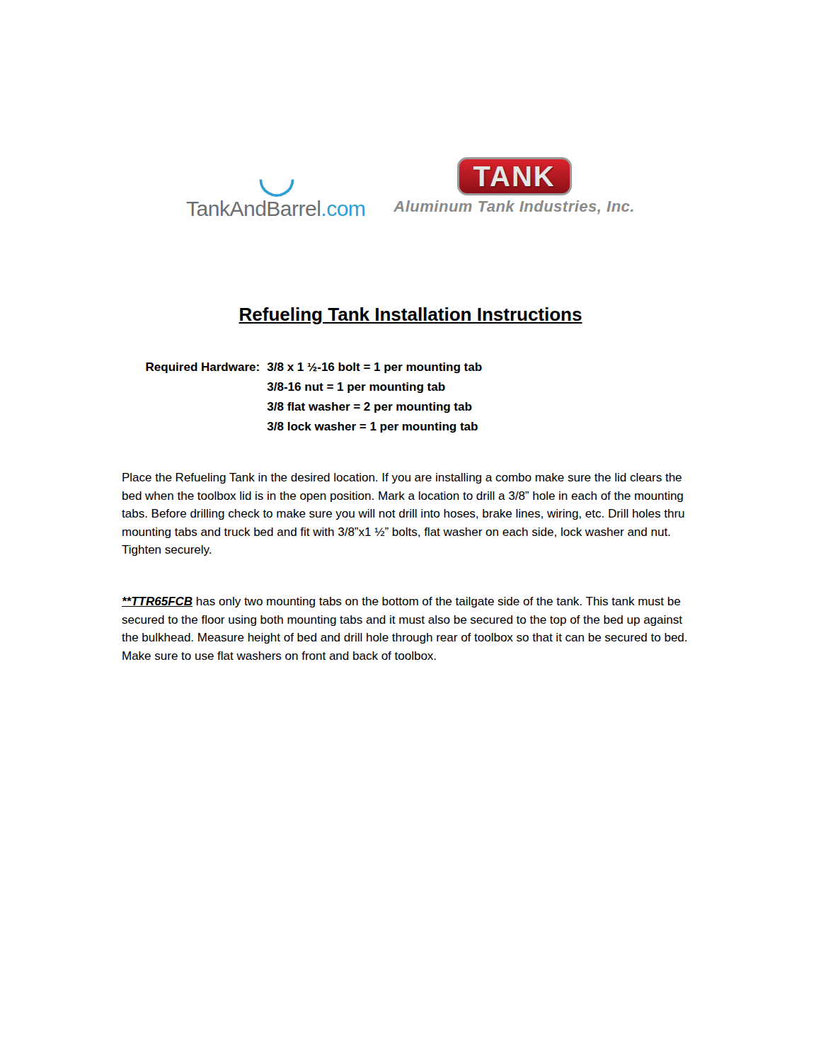◡
TankAndBarrel.com
TANK
Aluminum Tank Industries, Inc.
Refueling Tank Installation Instructions
| Required Hardware: | 3/8 x 1 ½-16 bolt = 1 per mounting tab |
| | 3/8-16 nut = 1 per mounting tab |
| | 3/8 flat washer = 2 per mounting tab |
| | 3/8 lock washer = 1 per mounting tab |
Place the Refueling Tank in the desired location. If you are installing a combo make sure the lid clears the bed when the toolbox lid is in the open position. Mark a location to drill a 3/8” hole in each of the mounting tabs. Before drilling check to make sure you will not drill into hoses, brake lines, wiring, etc. Drill holes thru mounting tabs and truck bed and fit with 3/8”x1 ½” bolts, flat washer on each side, lock washer and nut. Tighten securely.
**TTR65FCB has only two mounting tabs on the bottom of the tailgate side of the tank. This tank must be secured to the floor using both mounting tabs and it must also be secured to the top of the bed up against the bulkhead. Measure height of bed and drill hole through rear of toolbox so that it can be secured to bed. Make sure to use flat washers on front and back of toolbox.